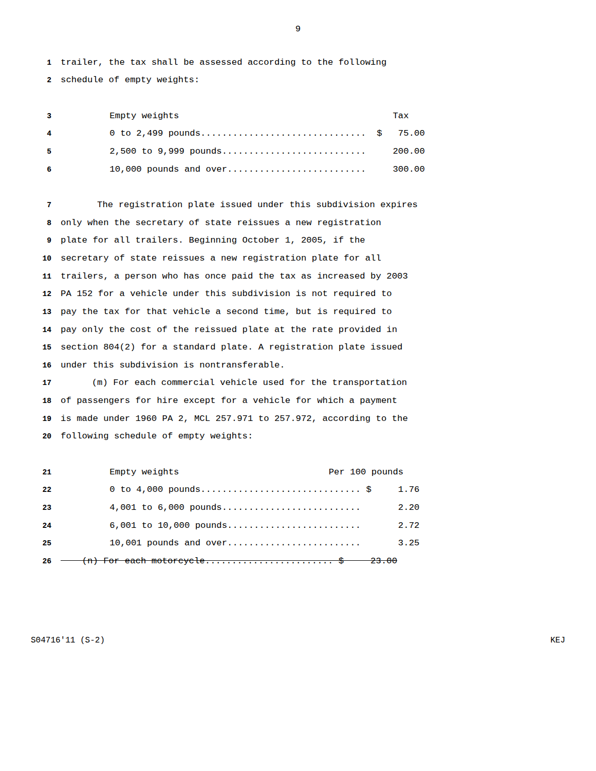9
1 trailer, the tax shall be assessed according to the following
2 schedule of empty weights:
3 Empty weights Tax
40 to 2,499 pounds............................... $ 75.00
52,500 to 9,999 pounds........................... 200.00
610,000 pounds and over.......................... 300.00
7 The registration plate issued under this subdivision expires
8 only when the secretary of state reissues a new registration
9 plate for all trailers. Beginning October 1, 2005, if the
10 secretary of state reissues a new registration plate for all
11 trailers, a person who has once paid the tax as increased by 2003
12 PA 152 for a vehicle under this subdivision is not required to
13 pay the tax for that vehicle a second time, but is required to
14 pay only the cost of the reissued plate at the rate provided in
15 section 804(2) for a standard plate. A registration plate issued
16 under this subdivision is nontransferable.
17(m) For each commercial vehicle used for the transportation
18 of passengers for hire except for a vehicle for which a payment
19 is made under 1960 PA 2, MCL 257.971 to 257.972, according to the
20 following schedule of empty weights:
21 Empty weights Per 100 pounds
220 to 4,000 pounds.............................. $ 1.76
234,001 to 6,000 pounds.......................... 2.20
246,001 to 10,000 pounds......................... 2.72
2510,001 pounds and over......................... 3.25
26 (n) For each motorcycle........................ $ 23.00
S04716'11 (S-2) KEJ